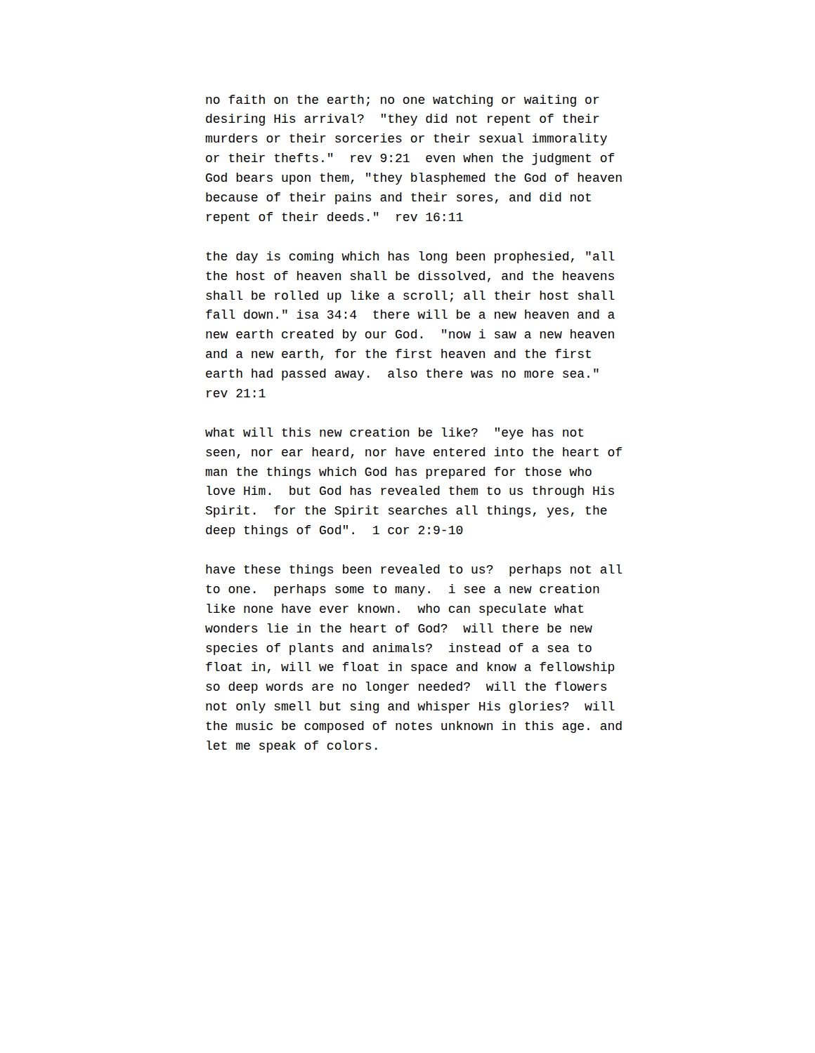no faith on the earth; no one watching or waiting or desiring His arrival? "they did not repent of their murders or their sorceries or their sexual immorality or their thefts." rev 9:21 even when the judgment of God bears upon them, "they blasphemed the God of heaven because of their pains and their sores, and did not repent of their deeds." rev 16:11
the day is coming which has long been prophesied, "all the host of heaven shall be dissolved, and the heavens shall be rolled up like a scroll; all their host shall fall down." isa 34:4 there will be a new heaven and a new earth created by our God. "now i saw a new heaven and a new earth, for the first heaven and the first earth had passed away. also there was no more sea." rev 21:1
what will this new creation be like? "eye has not seen, nor ear heard, nor have entered into the heart of man the things which God has prepared for those who love Him. but God has revealed them to us through His Spirit. for the Spirit searches all things, yes, the deep things of God". 1 cor 2:9-10
have these things been revealed to us? perhaps not all to one. perhaps some to many. i see a new creation like none have ever known. who can speculate what wonders lie in the heart of God? will there be new species of plants and animals? instead of a sea to float in, will we float in space and know a fellowship so deep words are no longer needed? will the flowers not only smell but sing and whisper His glories? will the music be composed of notes unknown in this age. and let me speak of colors.